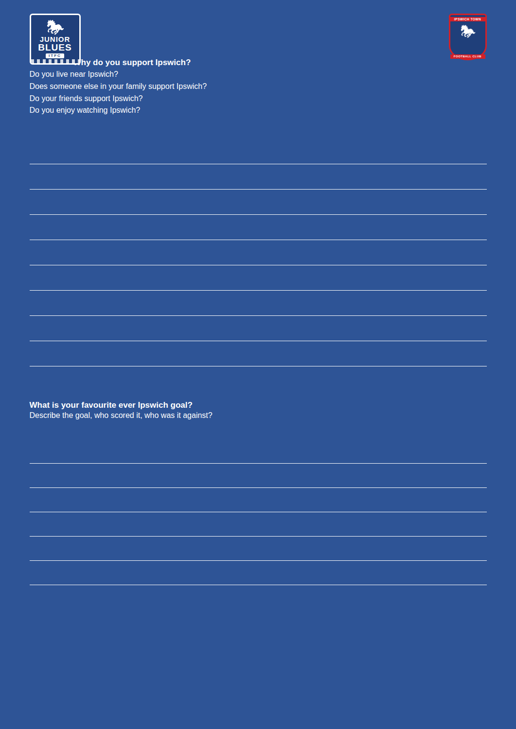🐎 JUNIOR BLUES ITFC
IPSWICH TOWN 🐎 FOOTBALL CLUB
Why do you support Ipswich?
Do you live near Ipswich?
Does someone else in your family support Ipswich?
Do your friends support Ipswich?
Do you enjoy watching Ipswich?
What is your favourite ever Ipswich goal?
Describe the goal, who scored it, who was it against?